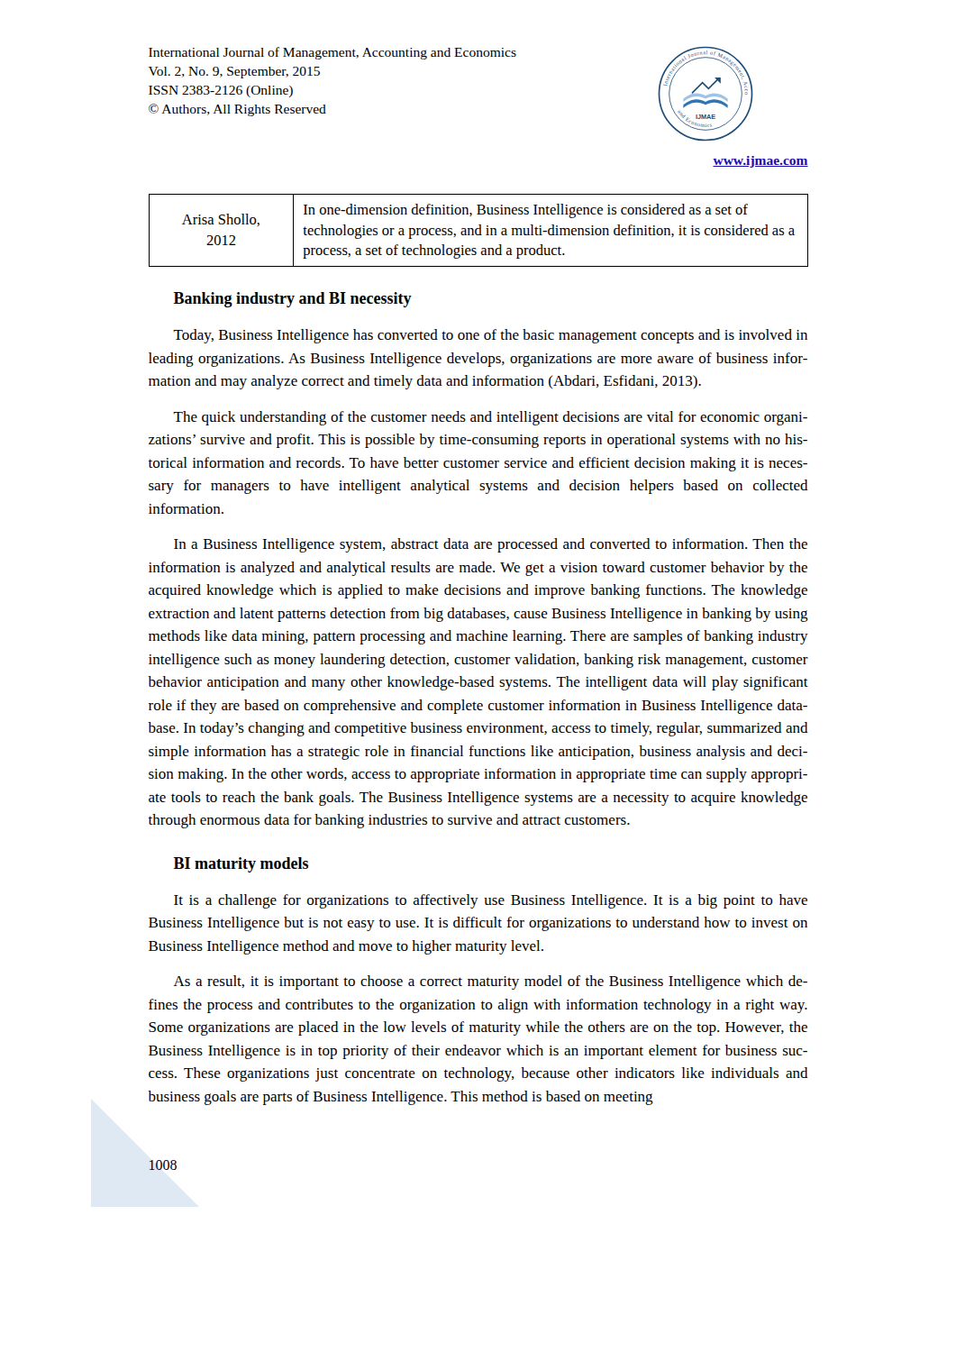International Journal of Management, Accounting and Economics Vol. 2, No. 9, September, 2015 ISSN 2383-2126 (Online) © Authors, All Rights Reserved
International Journal of Management, Accounting and Economics IJMAE
www.ijmae.com
| Arisa Shollo, 2012 | In one-dimension definition, Business Intelligence is considered as a set of technologies or a process, and in a multi-dimension definition, it is considered as a process, a set of technologies and a product. |
Banking industry and BI necessity
Today, Business Intelligence has converted to one of the basic management concepts and is involved in leading organizations. As Business Intelligence develops, organizations are more aware of business information and may analyze correct and timely data and information (Abdari, Esfidani, 2013).
The quick understanding of the customer needs and intelligent decisions are vital for economic organizations’ survive and profit. This is possible by time-consuming reports in operational systems with no historical information and records. To have better customer service and efficient decision making it is necessary for managers to have intelligent analytical systems and decision helpers based on collected information.
In a Business Intelligence system, abstract data are processed and converted to information. Then the information is analyzed and analytical results are made. We get a vision toward customer behavior by the acquired knowledge which is applied to make decisions and improve banking functions. The knowledge extraction and latent patterns detection from big databases, cause Business Intelligence in banking by using methods like data mining, pattern processing and machine learning. There are samples of banking industry intelligence such as money laundering detection, customer validation, banking risk management, customer behavior anticipation and many other knowledge-based systems. The intelligent data will play significant role if they are based on comprehensive and complete customer information in Business Intelligence database. In today’s changing and competitive business environment, access to timely, regular, summarized and simple information has a strategic role in financial functions like anticipation, business analysis and decision making. In the other words, access to appropriate information in appropriate time can supply appropriate tools to reach the bank goals. The Business Intelligence systems are a necessity to acquire knowledge through enormous data for banking industries to survive and attract customers.
BI maturity models
It is a challenge for organizations to affectively use Business Intelligence. It is a big point to have Business Intelligence but is not easy to use. It is difficult for organizations to understand how to invest on Business Intelligence method and move to higher maturity level.
As a result, it is important to choose a correct maturity model of the Business Intelligence which defines the process and contributes to the organization to align with information technology in a right way. Some organizations are placed in the low levels of maturity while the others are on the top. However, the Business Intelligence is in top priority of their endeavor which is an important element for business success. These organizations just concentrate on technology, because other indicators like individuals and business goals are parts of Business Intelligence. This method is based on meeting
1008